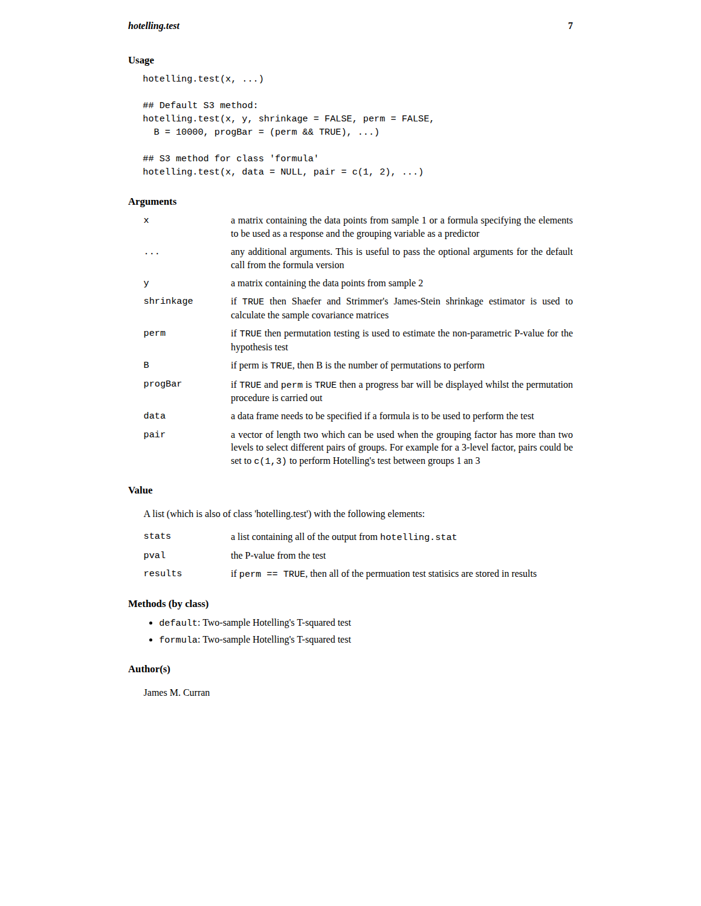hotelling.test 7
Usage
hotelling.test(x, ...)

## Default S3 method:
hotelling.test(x, y, shrinkage = FALSE, perm = FALSE,
  B = 10000, progBar = (perm && TRUE), ...)

## S3 method for class 'formula'
hotelling.test(x, data = NULL, pair = c(1, 2), ...)
Arguments
x
a matrix containing the data points from sample 1 or a formula specifying the elements to be used as a response and the grouping variable as a predictor
...
any additional arguments. This is useful to pass the optional arguments for the default call from the formula version
y
a matrix containing the data points from sample 2
shrinkage
if TRUE then Shaefer and Strimmer's James-Stein shrinkage estimator is used to calculate the sample covariance matrices
perm
if TRUE then permutation testing is used to estimate the non-parametric P-value for the hypothesis test
B
if perm is TRUE, then B is the number of permutations to perform
progBar
if TRUE and perm is TRUE then a progress bar will be displayed whilst the permutation procedure is carried out
data
a data frame needs to be specified if a formula is to be used to perform the test
pair
a vector of length two which can be used when the grouping factor has more than two levels to select different pairs of groups. For example for a 3-level factor, pairs could be set to c(1,3) to perform Hotelling's test between groups 1 an 3
Value
A list (which is also of class 'hotelling.test') with the following elements:
stats
a list containing all of the output from hotelling.stat
pval
the P-value from the test
results
if perm == TRUE, then all of the permuation test statisics are stored in results
Methods (by class)
default: Two-sample Hotelling's T-squared test
formula: Two-sample Hotelling's T-squared test
Author(s)
James M. Curran